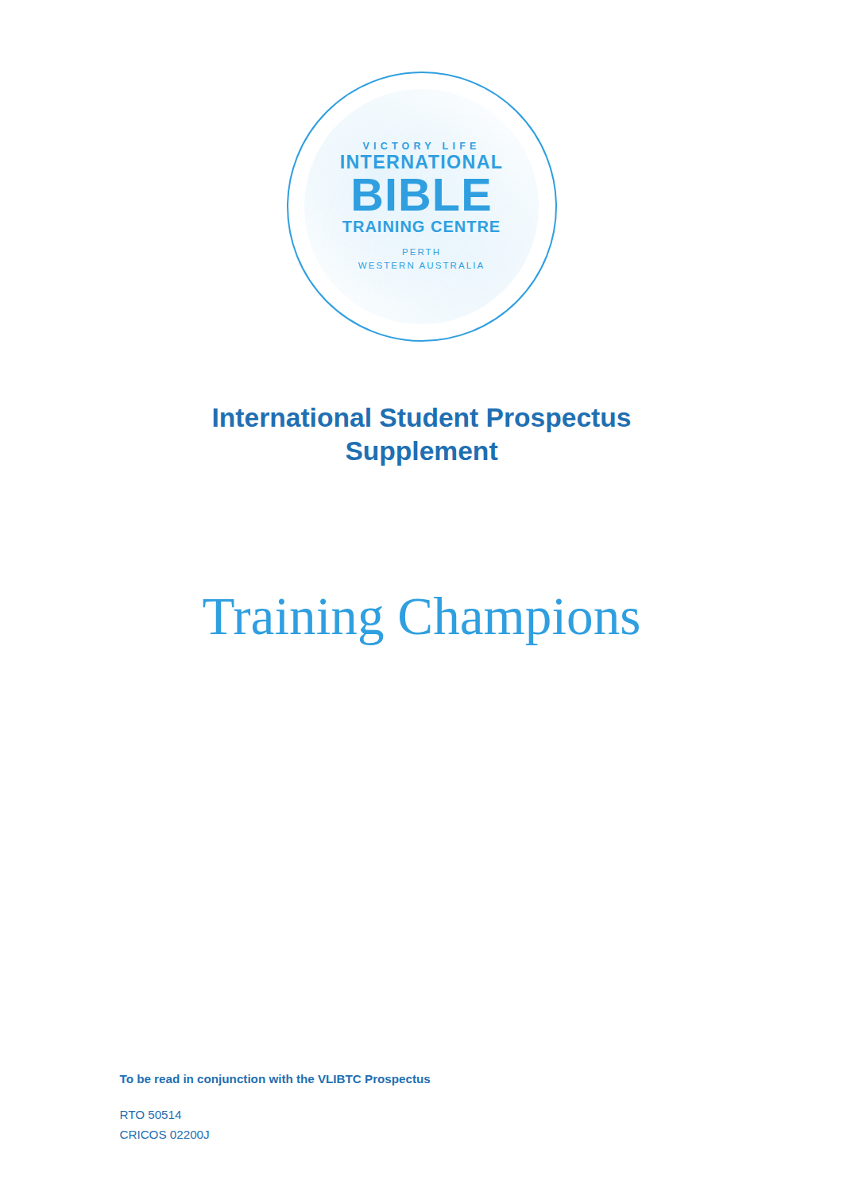VICTORY LIFE
INTERNATIONAL
BIBLE
TRAINING CENTRE
PERTH
WESTERN AUSTRALIA
International Student Prospectus Supplement
Training Champions
To be read in conjunction with the VLIBTC Prospectus
RTO 50514
CRICOS 02200J